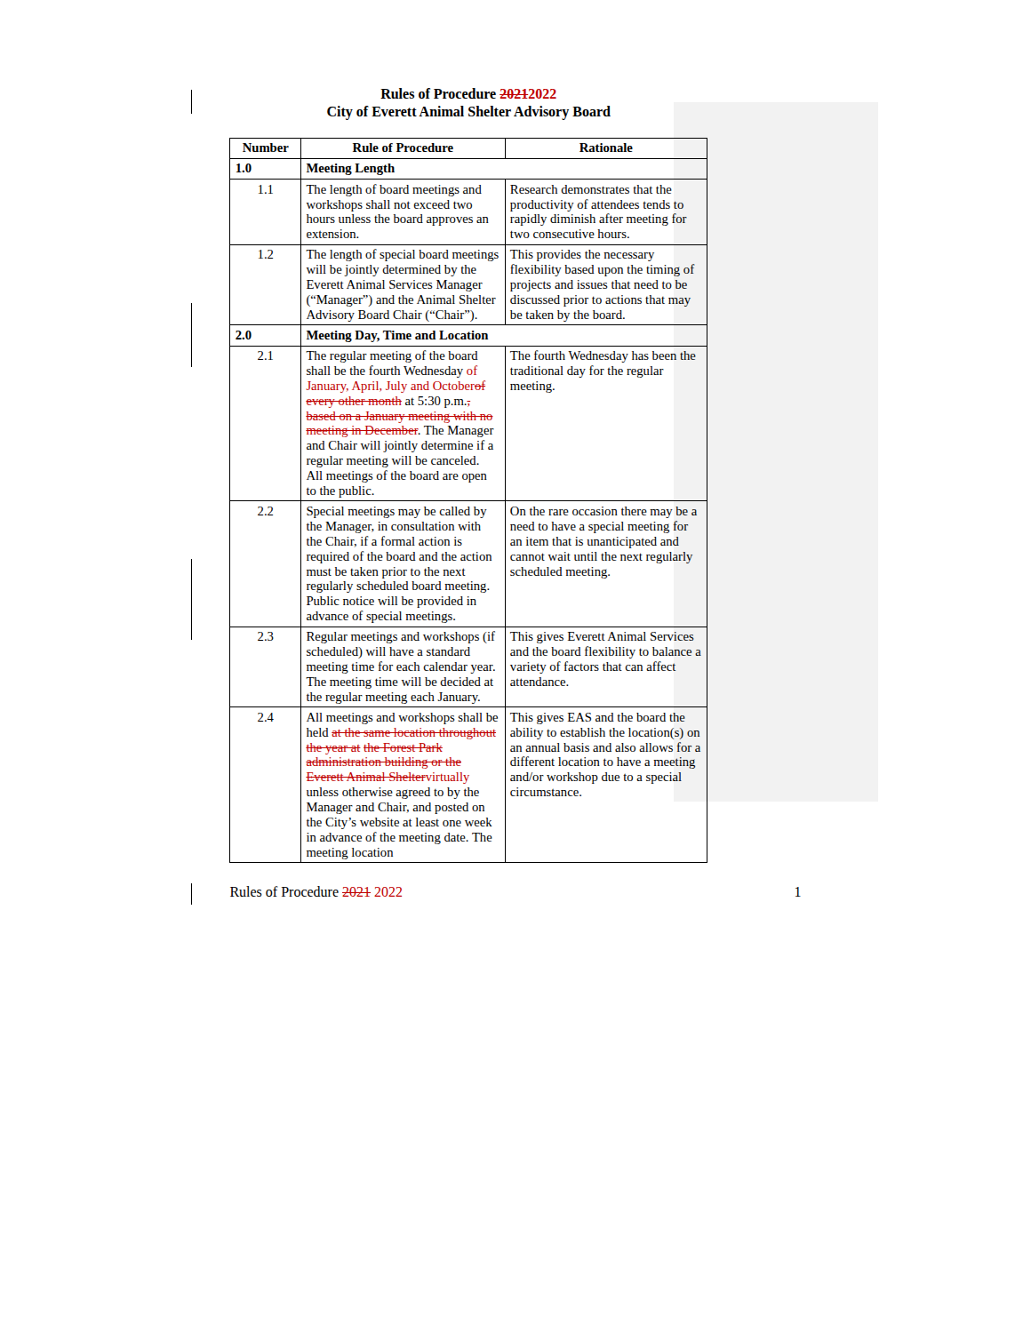Rules of Procedure 20212022
City of Everett Animal Shelter Advisory Board
| Number | Rule of Procedure | Rationale |
| --- | --- | --- |
| 1.0 | Meeting Length |
| 1.1 | The length of board meetings and workshops shall not exceed two hours unless the board approves an extension. | Research demonstrates that the productivity of attendees tends to rapidly diminish after meeting for two consecutive hours. |
| 1.2 | The length of special board meetings will be jointly determined by the Everett Animal Services Manager (“Manager”) and the Animal Shelter Advisory Board Chair (“Chair”). | This provides the necessary flexibility based upon the timing of projects and issues that need to be discussed prior to actions that may be taken by the board. |
| 2.0 | Meeting Day, Time and Location |
| 2.1 | The regular meeting of the board shall be the fourth Wednesday of January, April, July and October of every other month at 5:30 p.m. , based on a January meeting with no meeting in December . The Manager and Chair will jointly determine if a regular meeting will be canceled. All meetings of the board are open to the public. | The fourth Wednesday has been the traditional day for the regular meeting. |
| 2.2 | Special meetings may be called by the Manager, in consultation with the Chair, if a formal action is required of the board and the action must be taken prior to the next regularly scheduled board meeting. Public notice will be provided in advance of special meetings. | On the rare occasion there may be a need to have a special meeting for an item that is unanticipated and cannot wait until the next regularly scheduled meeting. |
| 2.3 | Regular meetings and workshops (if scheduled) will have a standard meeting time for each calendar year. The meeting time will be decided at the regular meeting each January. | This gives Everett Animal Services and the board flexibility to balance a variety of factors that can affect attendance. |
| 2.4 | All meetings and workshops shall be held at the same location throughout the year at the Forest Park administration building or the Everett Animal Shelter virtually unless otherwise agreed to by the Manager and Chair, and posted on the City’s website at least one week in advance of the meeting date. The meeting location | This gives EAS and the board the ability to establish the location(s) on an annual basis and also allows for a different location to have a meeting and/or workshop due to a special circumstance. |
Rules of Procedure 2021 2022 1